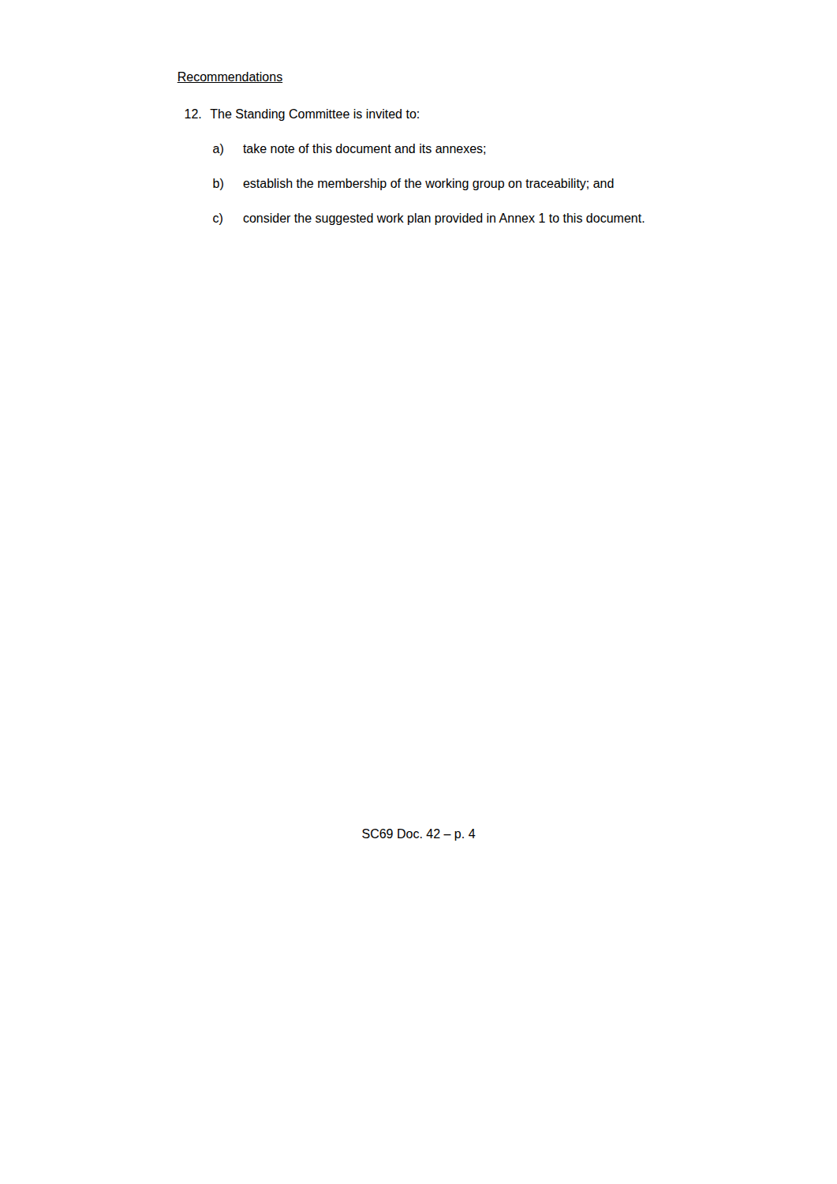Recommendations
12. The Standing Committee is invited to:
a) take note of this document and its annexes;
b) establish the membership of the working group on traceability; and
c) consider the suggested work plan provided in Annex 1 to this document.
SC69 Doc. 42 – p. 4